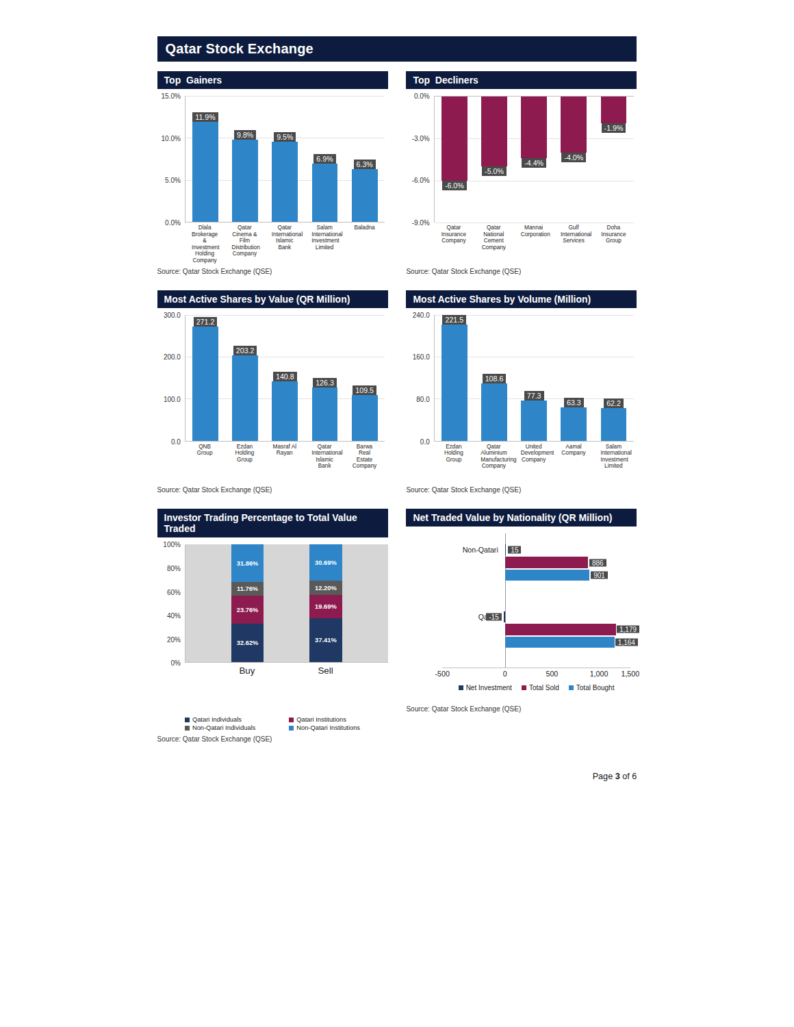Qatar Stock Exchange
Top Gainers
15.0% 10.0% 5.0% 0.0%
11.9%
9.8%
9.5%
6.9%
6.3%
Dlala Brokerage & Investment Holding Company
Qatar Cinema & Film Distribution Company
Qatar International Islamic Bank
Salam International Investment Limited
Baladna
Source: Qatar Stock Exchange (QSE)
Top Decliners
0.0% -3.0% -6.0% -9.0%
-6.0%
-5.0%
-4.4%
-4.0%
-1.9%
Qatar Insurance Company
Qatar National Cement Company
Mannai Corporation
Gulf International Services
Doha Insurance Group
Source: Qatar Stock Exchange (QSE)
Most Active Shares by Value (QR Million)
300.0 200.0 100.0 0.0
271.2
203.2
140.8
126.3
109.5
QNB Group
Ezdan Holding Group
Masraf Al Rayan
Qatar International Islamic Bank
Barwa Real Estate Company
Source: Qatar Stock Exchange (QSE)
Most Active Shares by Volume (Million)
240.0 160.0 80.0 0.0
221.5
108.6
77.3
63.3
62.2
Ezdan Holding Group
Qatar Aluminium Manufacturing Company
United Development Company
Aamal Company
Salam International Investment Limited
Source: Qatar Stock Exchange (QSE)
Investor Trading Percentage to Total Value Traded
100% 80% 60% 40% 20% 0%
31.86%
11.76%
23.76%
32.62%
30.69%
12.20%
19.69%
37.41%
Buy Sell
Qatari Individuals
Qatari Institutions
Non-Qatari Individuals
Non-Qatari Institutions
Source: Qatar Stock Exchange (QSE)
Net Traded Value by Nationality (QR Million)
Non-Qatari
15
886
901
Qatari
-15
1,179
1,164
-500 0 500 1,000 1,500
Net Investment
Total Sold
Total Bought
Source: Qatar Stock Exchange (QSE)
Page 3 of 6